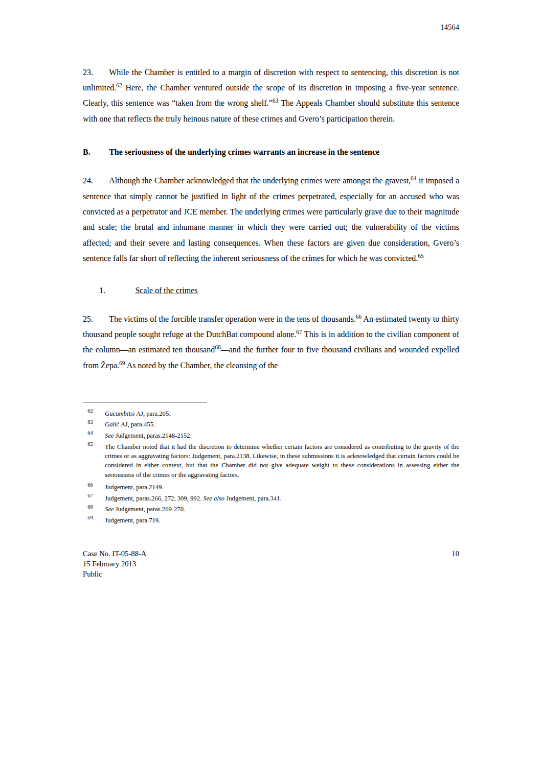14564
23. While the Chamber is entitled to a margin of discretion with respect to sentencing, this discretion is not unlimited.62 Here, the Chamber ventured outside the scope of its discretion in imposing a five-year sentence. Clearly, this sentence was “taken from the wrong shelf.”63 The Appeals Chamber should substitute this sentence with one that reflects the truly heinous nature of these crimes and Gvero’s participation therein.
B. The seriousness of the underlying crimes warrants an increase in the sentence
24. Although the Chamber acknowledged that the underlying crimes were amongst the gravest,64 it imposed a sentence that simply cannot be justified in light of the crimes perpetrated, especially for an accused who was convicted as a perpetrator and JCE member. The underlying crimes were particularly grave due to their magnitude and scale; the brutal and inhumane manner in which they were carried out; the vulnerability of the victims affected; and their severe and lasting consequences. When these factors are given due consideration, Gvero’s sentence falls far short of reflecting the inherent seriousness of the crimes for which he was convicted.65
1. Scale of the crimes
25. The victims of the forcible transfer operation were in the tens of thousands.66 An estimated twenty to thirty thousand people sought refuge at the DutchBat compound alone.67 This is in addition to the civilian component of the column—an estimated ten thousand68—and the further four to five thousand civilians and wounded expelled from Žepa.69 As noted by the Chamber, the cleansing of the
Gacumbitsi AJ, para.205.
Galić AJ, para.455.
See Judgement, paras.2148-2152.
The Chamber noted that it had the discretion to determine whether certain factors are considered as contributing to the gravity of the crimes or as aggravating factors: Judgement, para.2138. Likewise, in these submissions it is acknowledged that certain factors could be considered in either context, but that the Chamber did not give adequate weight to these considerations in assessing either the seriousness of the crimes or the aggravating factors.
Judgement, para.2149.
Judgement, paras.266, 272, 309, 992. See also Judgement, para.341.
See Judgement, paras.269-270.
Judgement, para.719.
Case No. IT-05-88-A
15 February 2013
Public
10